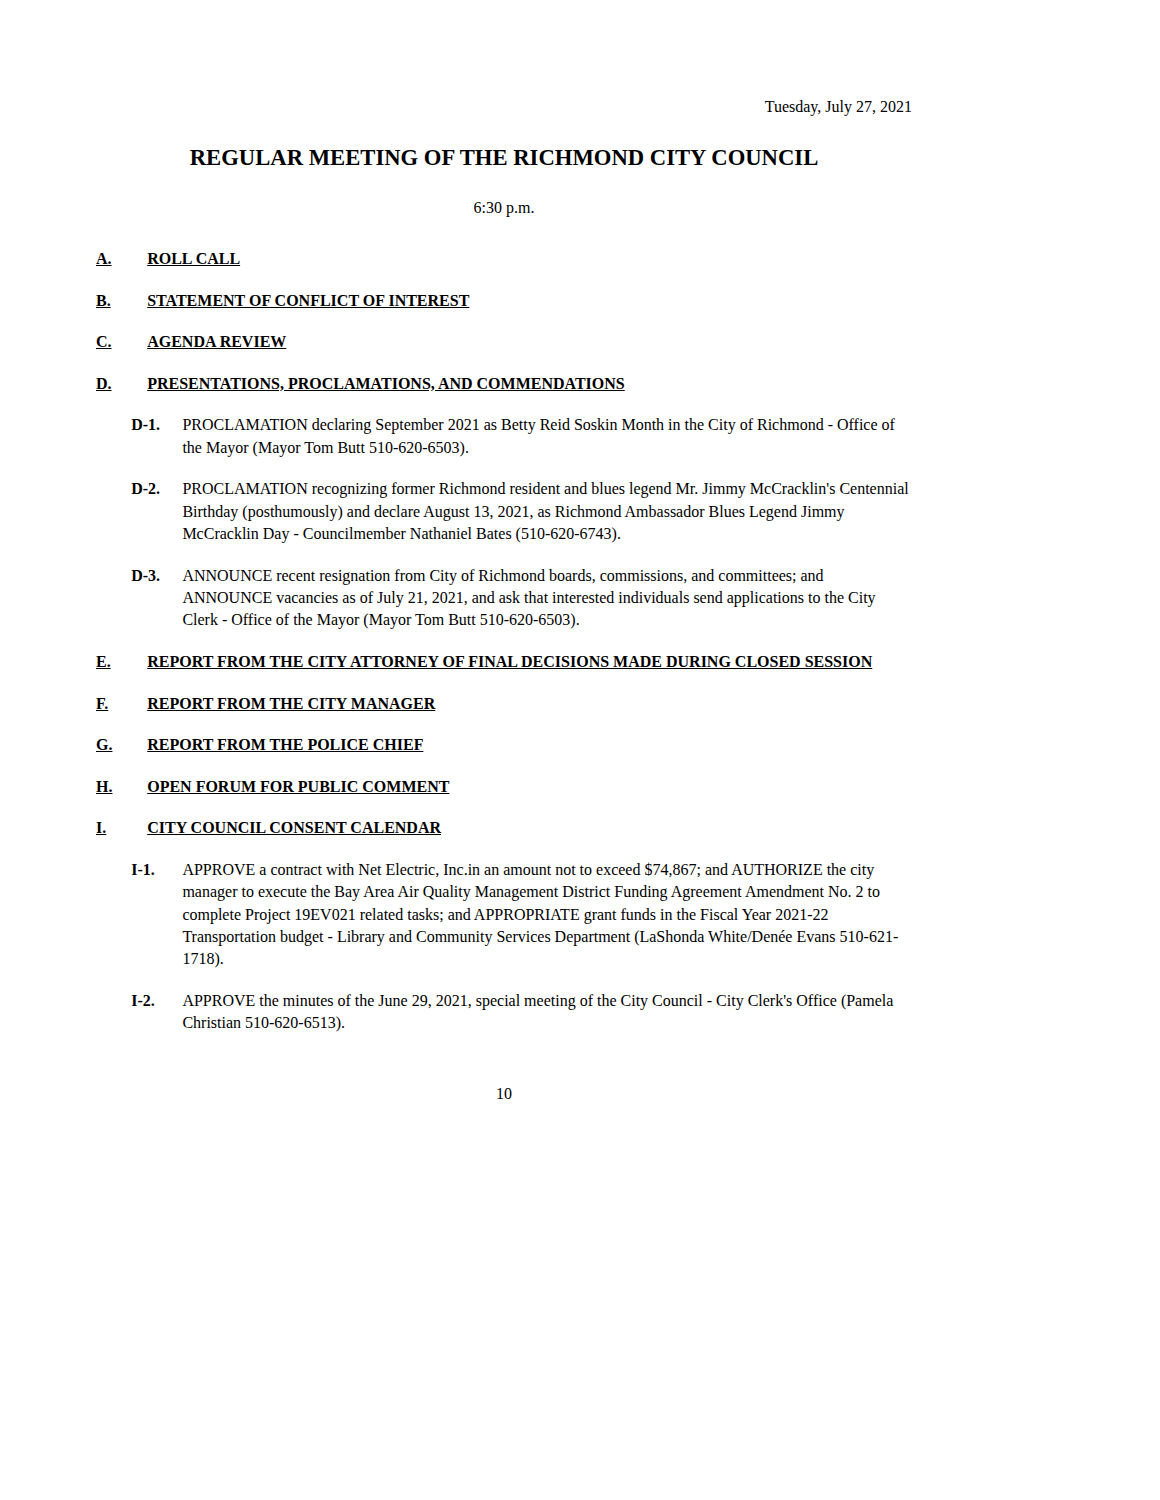Tuesday, July 27, 2021
REGULAR MEETING OF THE RICHMOND CITY COUNCIL
6:30 p.m.
A.
ROLL CALL
B.
STATEMENT OF CONFLICT OF INTEREST
C.
AGENDA REVIEW
D.
PRESENTATIONS, PROCLAMATIONS, AND COMMENDATIONS
D-1.
PROCLAMATION declaring September 2021 as Betty Reid Soskin Month in the City of Richmond - Office of the Mayor (Mayor Tom Butt 510-620-6503).
D-2.
PROCLAMATION recognizing former Richmond resident and blues legend Mr. Jimmy McCracklin's Centennial Birthday (posthumously) and declare August 13, 2021, as Richmond Ambassador Blues Legend Jimmy McCracklin Day - Councilmember Nathaniel Bates (510-620-6743).
D-3.
ANNOUNCE recent resignation from City of Richmond boards, commissions, and committees; and ANNOUNCE vacancies as of July 21, 2021, and ask that interested individuals send applications to the City Clerk - Office of the Mayor (Mayor Tom Butt 510-620-6503).
E.
REPORT FROM THE CITY ATTORNEY OF FINAL DECISIONS MADE DURING CLOSED SESSION
F.
REPORT FROM THE CITY MANAGER
G.
REPORT FROM THE POLICE CHIEF
H.
OPEN FORUM FOR PUBLIC COMMENT
I.
CITY COUNCIL CONSENT CALENDAR
I-1.
APPROVE a contract with Net Electric, Inc.in an amount not to exceed $74,867; and AUTHORIZE the city manager to execute the Bay Area Air Quality Management District Funding Agreement Amendment No. 2 to complete Project 19EV021 related tasks; and APPROPRIATE grant funds in the Fiscal Year 2021-22 Transportation budget - Library and Community Services Department (LaShonda White/Denée Evans 510-621-1718).
I-2.
APPROVE the minutes of the June 29, 2021, special meeting of the City Council - City Clerk's Office (Pamela Christian 510-620-6513).
10